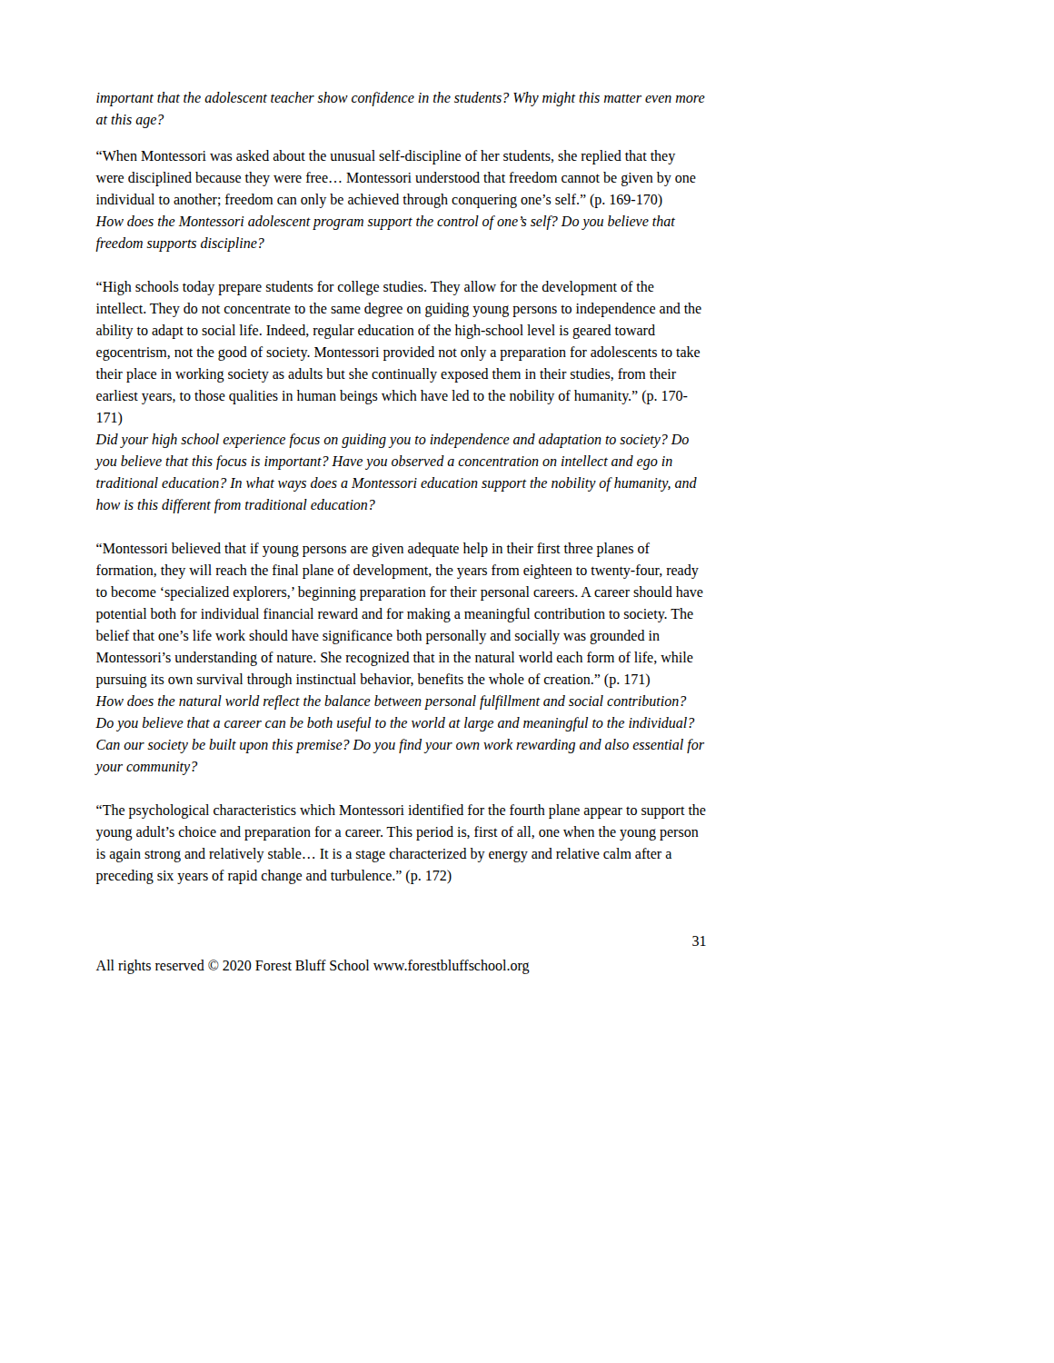important that the adolescent teacher show confidence in the students? Why might this matter even more at this age?
“When Montessori was asked about the unusual self-discipline of her students, she replied that they were disciplined because they were free… Montessori understood that freedom cannot be given by one individual to another; freedom can only be achieved through conquering one’s self.” (p. 169-170)
How does the Montessori adolescent program support the control of one’s self? Do you believe that freedom supports discipline?
“High schools today prepare students for college studies. They allow for the development of the intellect. They do not concentrate to the same degree on guiding young persons to independence and the ability to adapt to social life. Indeed, regular education of the high-school level is geared toward egocentrism, not the good of society. Montessori provided not only a preparation for adolescents to take their place in working society as adults but she continually exposed them in their studies, from their earliest years, to those qualities in human beings which have led to the nobility of humanity.” (p. 170-171)
Did your high school experience focus on guiding you to independence and adaptation to society? Do you believe that this focus is important? Have you observed a concentration on intellect and ego in traditional education? In what ways does a Montessori education support the nobility of humanity, and how is this different from traditional education?
“Montessori believed that if young persons are given adequate help in their first three planes of formation, they will reach the final plane of development, the years from eighteen to twenty-four, ready to become ‘specialized explorers,’ beginning preparation for their personal careers. A career should have potential both for individual financial reward and for making a meaningful contribution to society. The belief that one’s life work should have significance both personally and socially was grounded in Montessori’s understanding of nature. She recognized that in the natural world each form of life, while pursuing its own survival through instinctual behavior, benefits the whole of creation.” (p. 171)
How does the natural world reflect the balance between personal fulfillment and social contribution? Do you believe that a career can be both useful to the world at large and meaningful to the individual? Can our society be built upon this premise? Do you find your own work rewarding and also essential for your community?
“The psychological characteristics which Montessori identified for the fourth plane appear to support the young adult’s choice and preparation for a career. This period is, first of all, one when the young person is again strong and relatively stable… It is a stage characterized by energy and relative calm after a preceding six years of rapid change and turbulence.” (p. 172)
31
All rights reserved © 2020 Forest Bluff School www.forestbluffschool.org